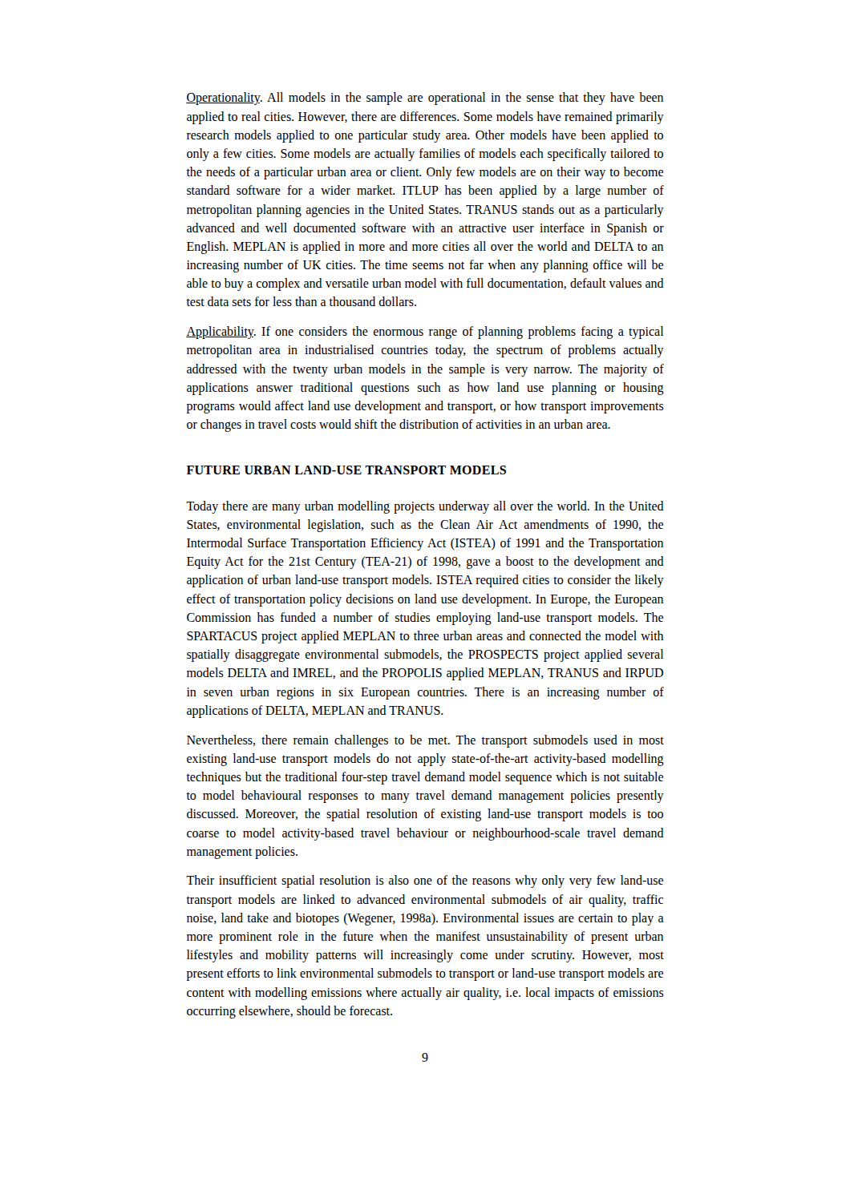Operationality. All models in the sample are operational in the sense that they have been applied to real cities. However, there are differences. Some models have remained primarily research models applied to one particular study area. Other models have been applied to only a few cities. Some models are actually families of models each specifically tailored to the needs of a particular urban area or client. Only few models are on their way to become standard software for a wider market. ITLUP has been applied by a large number of metropolitan planning agencies in the United States. TRANUS stands out as a particularly advanced and well documented software with an attractive user interface in Spanish or English. MEPLAN is applied in more and more cities all over the world and DELTA to an increasing number of UK cities. The time seems not far when any planning office will be able to buy a complex and versatile urban model with full documentation, default values and test data sets for less than a thousand dollars.
Applicability. If one considers the enormous range of planning problems facing a typical metropolitan area in industrialised countries today, the spectrum of problems actually addressed with the twenty urban models in the sample is very narrow. The majority of applications answer traditional questions such as how land use planning or housing programs would affect land use development and transport, or how transport improvements or changes in travel costs would shift the distribution of activities in an urban area.
FUTURE URBAN LAND-USE TRANSPORT MODELS
Today there are many urban modelling projects underway all over the world. In the United States, environmental legislation, such as the Clean Air Act amendments of 1990, the Intermodal Surface Transportation Efficiency Act (ISTEA) of 1991 and the Transportation Equity Act for the 21st Century (TEA-21) of 1998, gave a boost to the development and application of urban land-use transport models. ISTEA required cities to consider the likely effect of transportation policy decisions on land use development. In Europe, the European Commission has funded a number of studies employing land-use transport models. The SPARTACUS project applied MEPLAN to three urban areas and connected the model with spatially disaggregate environmental submodels, the PROSPECTS project applied several models DELTA and IMREL, and the PROPOLIS applied MEPLAN, TRANUS and IRPUD in seven urban regions in six European countries. There is an increasing number of applications of DELTA, MEPLAN and TRANUS.
Nevertheless, there remain challenges to be met. The transport submodels used in most existing land-use transport models do not apply state-of-the-art activity-based modelling techniques but the traditional four-step travel demand model sequence which is not suitable to model behavioural responses to many travel demand management policies presently discussed. Moreover, the spatial resolution of existing land-use transport models is too coarse to model activity-based travel behaviour or neighbourhood-scale travel demand management policies.
Their insufficient spatial resolution is also one of the reasons why only very few land-use transport models are linked to advanced environmental submodels of air quality, traffic noise, land take and biotopes (Wegener, 1998a). Environmental issues are certain to play a more prominent role in the future when the manifest unsustainability of present urban lifestyles and mobility patterns will increasingly come under scrutiny. However, most present efforts to link environmental submodels to transport or land-use transport models are content with modelling emissions where actually air quality, i.e. local impacts of emissions occurring elsewhere, should be forecast.
9